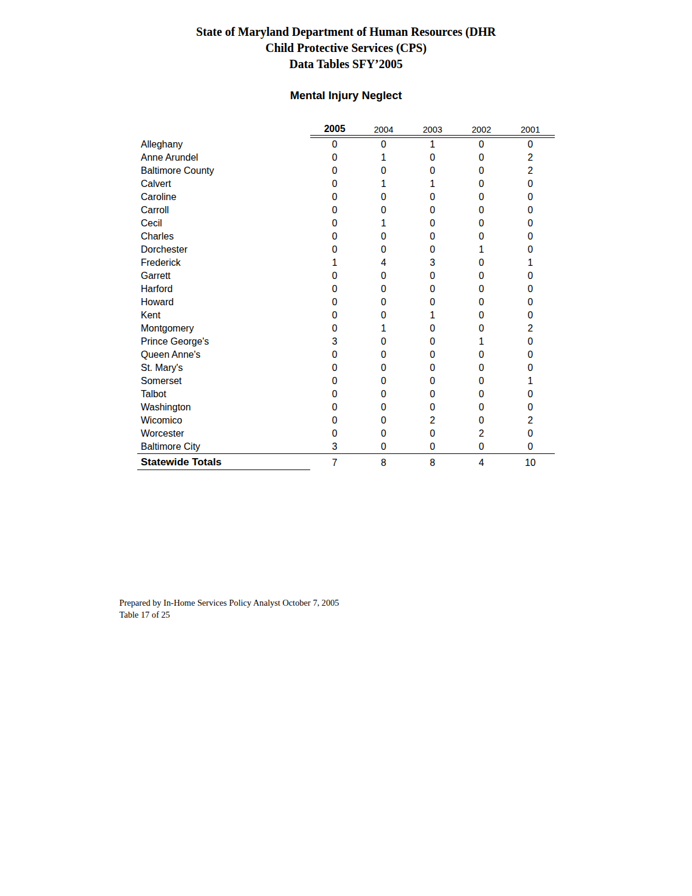State of Maryland Department of Human Resources (DHR
Child Protective Services (CPS)
Data Tables SFY’2005
Mental Injury Neglect
| | 2005 | 2004 | 2003 | 2002 | 2001 |
| --- | --- | --- | --- | --- | --- |
| Alleghany | 0 | 0 | 1 | 0 | 0 |
| Anne Arundel | 0 | 1 | 0 | 0 | 2 |
| Baltimore County | 0 | 0 | 0 | 0 | 2 |
| Calvert | 0 | 1 | 1 | 0 | 0 |
| Caroline | 0 | 0 | 0 | 0 | 0 |
| Carroll | 0 | 0 | 0 | 0 | 0 |
| Cecil | 0 | 1 | 0 | 0 | 0 |
| Charles | 0 | 0 | 0 | 0 | 0 |
| Dorchester | 0 | 0 | 0 | 1 | 0 |
| Frederick | 1 | 4 | 3 | 0 | 1 |
| Garrett | 0 | 0 | 0 | 0 | 0 |
| Harford | 0 | 0 | 0 | 0 | 0 |
| Howard | 0 | 0 | 0 | 0 | 0 |
| Kent | 0 | 0 | 1 | 0 | 0 |
| Montgomery | 0 | 1 | 0 | 0 | 2 |
| Prince George's | 3 | 0 | 0 | 1 | 0 |
| Queen Anne's | 0 | 0 | 0 | 0 | 0 |
| St. Mary's | 0 | 0 | 0 | 0 | 0 |
| Somerset | 0 | 0 | 0 | 0 | 1 |
| Talbot | 0 | 0 | 0 | 0 | 0 |
| Washington | 0 | 0 | 0 | 0 | 0 |
| Wicomico | 0 | 0 | 2 | 0 | 2 |
| Worcester | 0 | 0 | 0 | 2 | 0 |
| Baltimore City | 3 | 0 | 0 | 0 | 0 |
| Statewide Totals | 7 | 8 | 8 | 4 | 10 |
Prepared by In-Home Services Policy Analyst October 7, 2005
Table 17 of 25